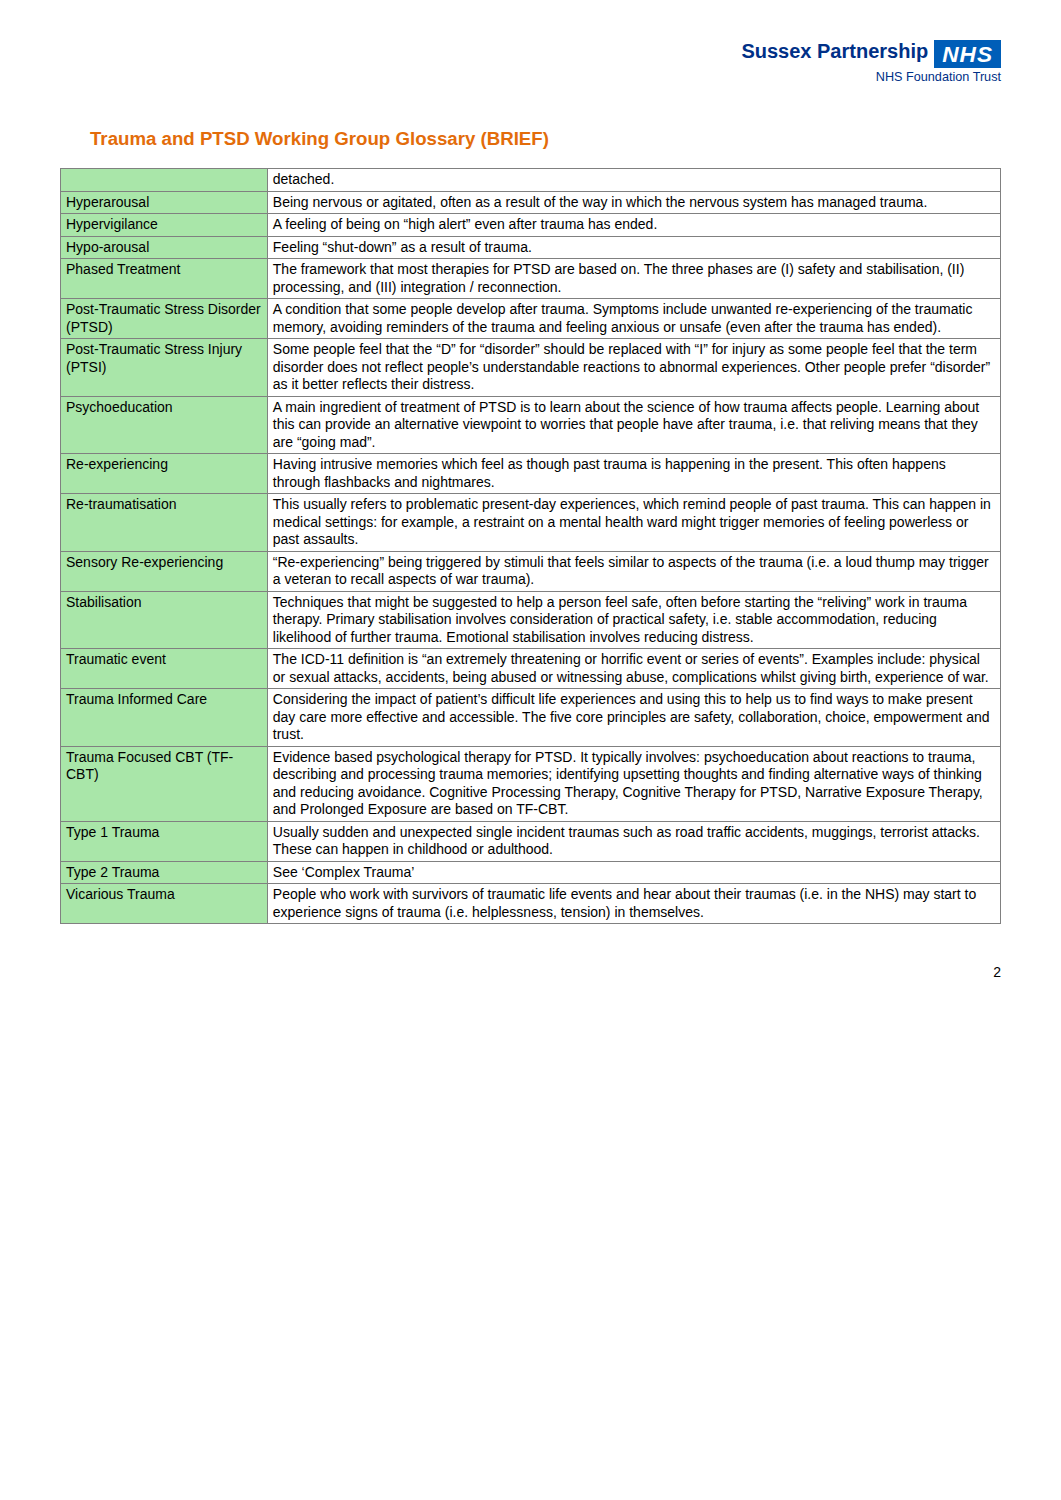Sussex Partnership NHS
NHS Foundation Trust
Trauma and PTSD Working Group Glossary (BRIEF)
| | detached. |
| Hyperarousal | Being nervous or agitated, often as a result of the way in which the nervous system has managed trauma. |
| Hypervigilance | A feeling of being on “high alert” even after trauma has ended. |
| Hypo-arousal | Feeling “shut-down” as a result of trauma. |
| Phased Treatment | The framework that most therapies for PTSD are based on. The three phases are (I) safety and stabilisation, (II) processing, and (III) integration / reconnection. |
| Post-Traumatic Stress Disorder (PTSD) | A condition that some people develop after trauma. Symptoms include unwanted re-experiencing of the traumatic memory, avoiding reminders of the trauma and feeling anxious or unsafe (even after the trauma has ended). |
| Post-Traumatic Stress Injury (PTSI) | Some people feel that the “D” for “disorder” should be replaced with “I” for injury as some people feel that the term disorder does not reflect people’s understandable reactions to abnormal experiences. Other people prefer “disorder” as it better reflects their distress. |
| Psychoeducation | A main ingredient of treatment of PTSD is to learn about the science of how trauma affects people. Learning about this can provide an alternative viewpoint to worries that people have after trauma, i.e. that reliving means that they are “going mad”. |
| Re-experiencing | Having intrusive memories which feel as though past trauma is happening in the present. This often happens through flashbacks and nightmares. |
| Re-traumatisation | This usually refers to problematic present-day experiences, which remind people of past trauma. This can happen in medical settings: for example, a restraint on a mental health ward might trigger memories of feeling powerless or past assaults. |
| Sensory Re-experiencing | “Re-experiencing” being triggered by stimuli that feels similar to aspects of the trauma (i.e. a loud thump may trigger a veteran to recall aspects of war trauma). |
| Stabilisation | Techniques that might be suggested to help a person feel safe, often before starting the “reliving” work in trauma therapy. Primary stabilisation involves consideration of practical safety, i.e. stable accommodation, reducing likelihood of further trauma. Emotional stabilisation involves reducing distress. |
| Traumatic event | The ICD-11 definition is “an extremely threatening or horrific event or series of events”. Examples include: physical or sexual attacks, accidents, being abused or witnessing abuse, complications whilst giving birth, experience of war. |
| Trauma Informed Care | Considering the impact of patient’s difficult life experiences and using this to help us to find ways to make present day care more effective and accessible. The five core principles are safety, collaboration, choice, empowerment and trust. |
| Trauma Focused CBT (TF-CBT) | Evidence based psychological therapy for PTSD. It typically involves: psychoeducation about reactions to trauma, describing and processing trauma memories; identifying upsetting thoughts and finding alternative ways of thinking and reducing avoidance. Cognitive Processing Therapy, Cognitive Therapy for PTSD, Narrative Exposure Therapy, and Prolonged Exposure are based on TF-CBT. |
| Type 1 Trauma | Usually sudden and unexpected single incident traumas such as road traffic accidents, muggings, terrorist attacks. These can happen in childhood or adulthood. |
| Type 2 Trauma | See ‘Complex Trauma’ |
| Vicarious Trauma | People who work with survivors of traumatic life events and hear about their traumas (i.e. in the NHS) may start to experience signs of trauma (i.e. helplessness, tension) in themselves. |
2